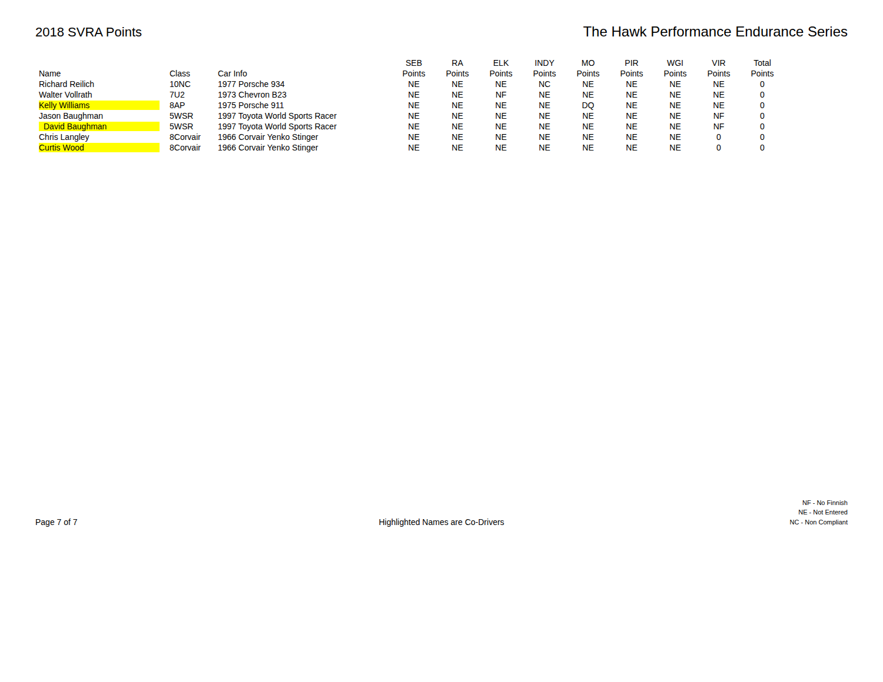2018 SVRA Points
The Hawk Performance Endurance Series
| | | | SEB | RA | ELK | INDY | MO | PIR | WGI | VIR | Total |
| --- | --- | --- | --- | --- | --- | --- | --- | --- | --- | --- | --- |
| Name | Class | Car Info | Points | Points | Points | Points | Points | Points | Points | Points | Points |
| Richard Reilich | 10NC | 1977 Porsche 934 | NE | NE | NE | NC | NE | NE | NE | NE | 0 |
| Walter Vollrath | 7U2 | 1973 Chevron B23 | NE | NE | NF | NE | NE | NE | NE | NE | 0 |
| Kelly Williams | 8AP | 1975 Porsche 911 | NE | NE | NE | NE | DQ | NE | NE | NE | 0 |
| Jason Baughman | 5WSR | 1997 Toyota World Sports Racer | NE | NE | NE | NE | NE | NE | NE | NF | 0 |
| David Baughman | 5WSR | 1997 Toyota World Sports Racer | NE | NE | NE | NE | NE | NE | NE | NF | 0 |
| Chris Langley | 8Corvair | 1966 Corvair Yenko Stinger | NE | NE | NE | NE | NE | NE | NE | 0 | 0 |
| Curtis Wood | 8Corvair | 1966 Corvair Yenko Stinger | NE | NE | NE | NE | NE | NE | NE | 0 | 0 |
Page 7 of 7
Highlighted Names are Co-Drivers
NF - No Finnish
NE - Not Entered
NC - Non Compliant